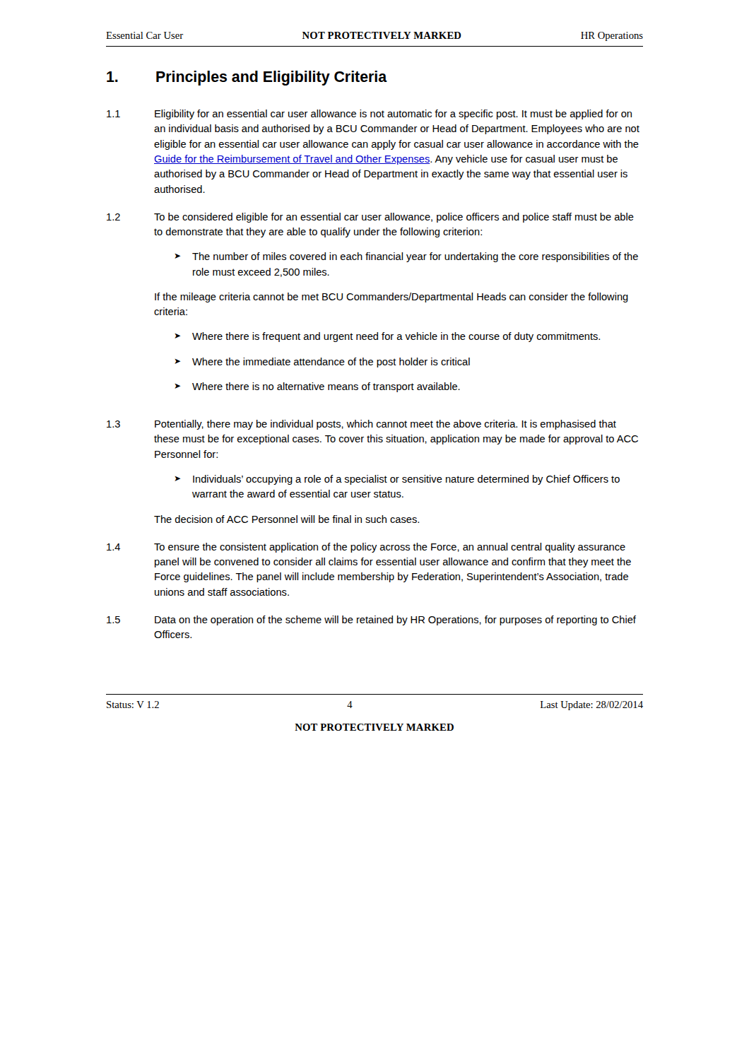Essential Car User
NOT PROTECTIVELY MARKED
HR Operations
1. Principles and Eligibility Criteria
1.1
Eligibility for an essential car user allowance is not automatic for a specific post. It must be applied for on an individual basis and authorised by a BCU Commander or Head of Department. Employees who are not eligible for an essential car user allowance can apply for casual car user allowance in accordance with the Guide for the Reimbursement of Travel and Other Expenses. Any vehicle use for casual user must be authorised by a BCU Commander or Head of Department in exactly the same way that essential user is authorised.
1.2
To be considered eligible for an essential car user allowance, police officers and police staff must be able to demonstrate that they are able to qualify under the following criterion:
The number of miles covered in each financial year for undertaking the core responsibilities of the role must exceed 2,500 miles.
If the mileage criteria cannot be met BCU Commanders/Departmental Heads can consider the following criteria:
Where there is frequent and urgent need for a vehicle in the course of duty commitments.
Where the immediate attendance of the post holder is critical
Where there is no alternative means of transport available.
1.3
Potentially, there may be individual posts, which cannot meet the above criteria. It is emphasised that these must be for exceptional cases. To cover this situation, application may be made for approval to ACC Personnel for:
Individuals’ occupying a role of a specialist or sensitive nature determined by Chief Officers to warrant the award of essential car user status.
The decision of ACC Personnel will be final in such cases.
1.4
To ensure the consistent application of the policy across the Force, an annual central quality assurance panel will be convened to consider all claims for essential user allowance and confirm that they meet the Force guidelines. The panel will include membership by Federation, Superintendent’s Association, trade unions and staff associations.
1.5
Data on the operation of the scheme will be retained by HR Operations, for purposes of reporting to Chief Officers.
Status: V 1.2
4
Last Update: 28/02/2014
NOT PROTECTIVELY MARKED